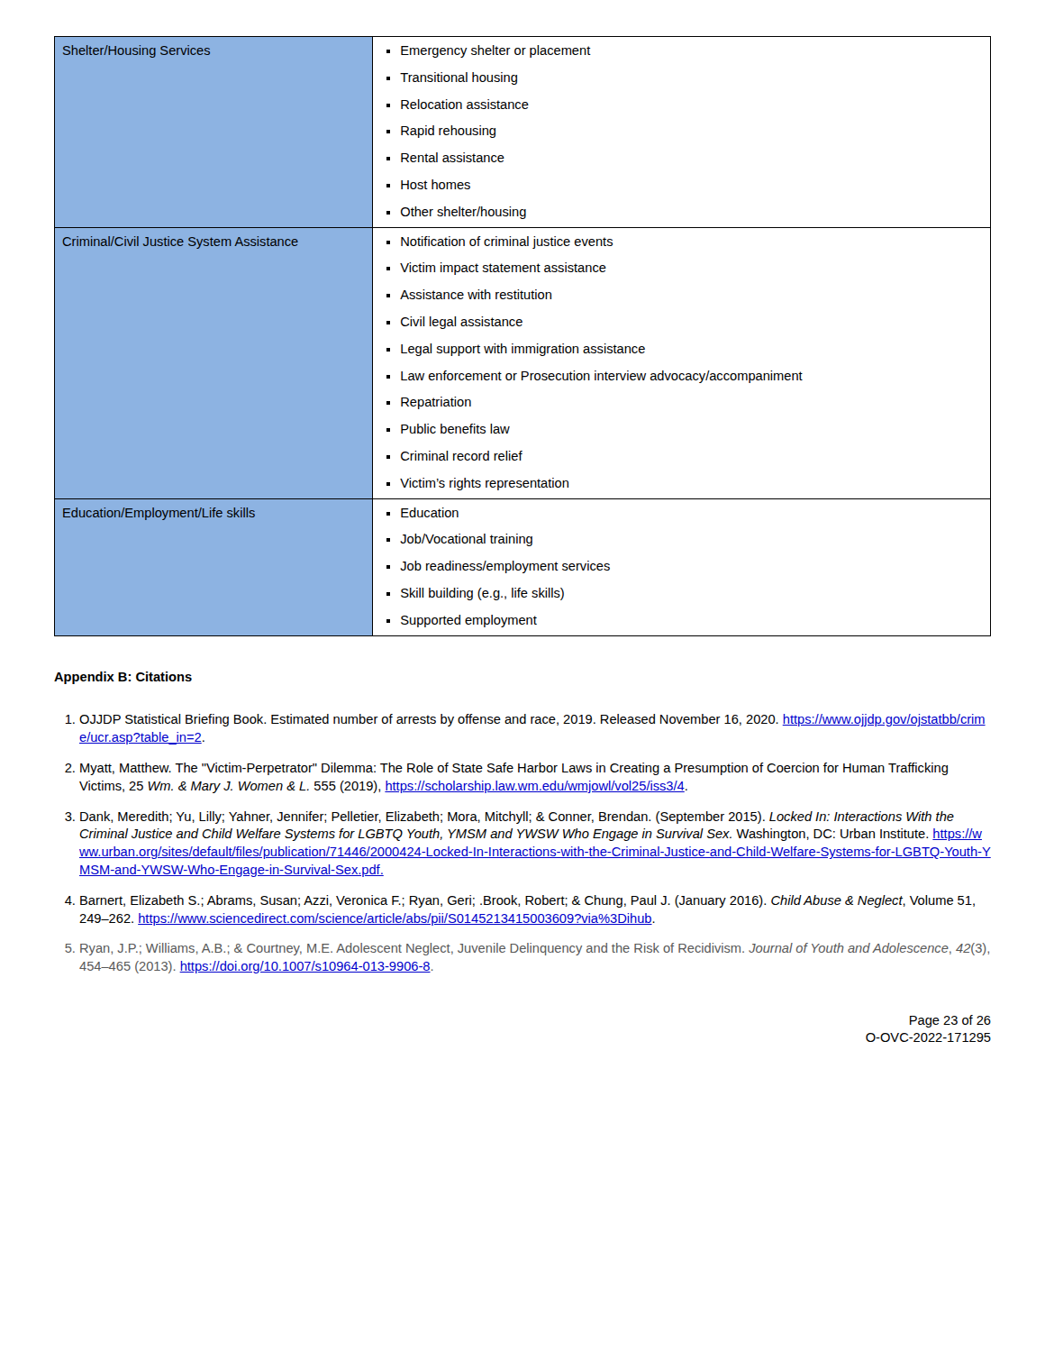| Shelter/Housing Services | Emergency shelter or placement Transitional housing Relocation assistance Rapid rehousing Rental assistance Host homes Other shelter/housing |
| Criminal/Civil Justice System Assistance | Notification of criminal justice events Victim impact statement assistance Assistance with restitution Civil legal assistance Legal support with immigration assistance Law enforcement or Prosecution interview advocacy/accompaniment Repatriation Public benefits law Criminal record relief Victim’s rights representation |
| Education/Employment/Life skills | Education Job/Vocational training Job readiness/employment services Skill building (e.g., life skills) Supported employment |
Appendix B: Citations
OJJDP Statistical Briefing Book. Estimated number of arrests by offense and race, 2019. Released November 16, 2020. https://www.ojjdp.gov/ojstatbb/crime/ucr.asp?table_in=2.
Myatt, Matthew. The "Victim-Perpetrator" Dilemma: The Role of State Safe Harbor Laws in Creating a Presumption of Coercion for Human Trafficking Victims, 25 Wm. & Mary J. Women & L. 555 (2019), https://scholarship.law.wm.edu/wmjowl/vol25/iss3/4.
Dank, Meredith; Yu, Lilly; Yahner, Jennifer; Pelletier, Elizabeth; Mora, Mitchyll; & Conner, Brendan. (September 2015). Locked In: Interactions With the Criminal Justice and Child Welfare Systems for LGBTQ Youth, YMSM and YWSW Who Engage in Survival Sex. Washington, DC: Urban Institute. https://www.urban.org/sites/default/files/publication/71446/2000424-Locked-In-Interactions-with-the-Criminal-Justice-and-Child-Welfare-Systems-for-LGBTQ-Youth-YMSM-and-YWSW-Who-Engage-in-Survival-Sex.pdf.
Barnert, Elizabeth S.; Abrams, Susan; Azzi, Veronica F.; Ryan, Geri; .Brook, Robert; & Chung, Paul J. (January 2016). Child Abuse & Neglect, Volume 51, 249–262. https://www.sciencedirect.com/science/article/abs/pii/S0145213415003609?via%3Dihub.
Ryan, J.P.; Williams, A.B.; & Courtney, M.E. Adolescent Neglect, Juvenile Delinquency and the Risk of Recidivism. Journal of Youth and Adolescence, 42(3), 454–465 (2013). https://doi.org/10.1007/s10964-013-9906-8.
Page 23 of 26
O-OVC-2022-171295